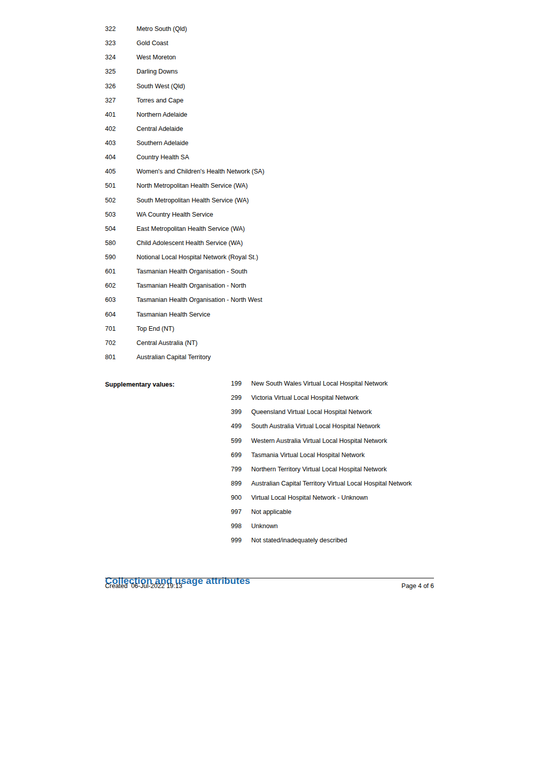322
Metro South (Qld)
323
Gold Coast
324
West Moreton
325
Darling Downs
326
South West (Qld)
327
Torres and Cape
401
Northern Adelaide
402
Central Adelaide
403
Southern Adelaide
404
Country Health SA
405
Women's and Children's Health Network (SA)
501
North Metropolitan Health Service (WA)
502
South Metropolitan Health Service (WA)
503
WA Country Health Service
504
East Metropolitan Health Service (WA)
580
Child Adolescent Health Service (WA)
590
Notional Local Hospital Network (Royal St.)
601
Tasmanian Health Organisation - South
602
Tasmanian Health Organisation - North
603
Tasmanian Health Organisation - North West
604
Tasmanian Health Service
701
Top End (NT)
702
Central Australia (NT)
801
Australian Capital Territory
Supplementary values:
199
New South Wales Virtual Local Hospital Network
299
Victoria Virtual Local Hospital Network
399
Queensland Virtual Local Hospital Network
499
South Australia Virtual Local Hospital Network
599
Western Australia Virtual Local Hospital Network
699
Tasmania Virtual Local Hospital Network
799
Northern Territory Virtual Local Hospital Network
899
Australian Capital Territory Virtual Local Hospital Network
900
Virtual Local Hospital Network - Unknown
997
Not applicable
998
Unknown
999
Not stated/inadequately described
Collection and usage attributes
Created 06-Jul-2022 19:13
Page 4 of 6